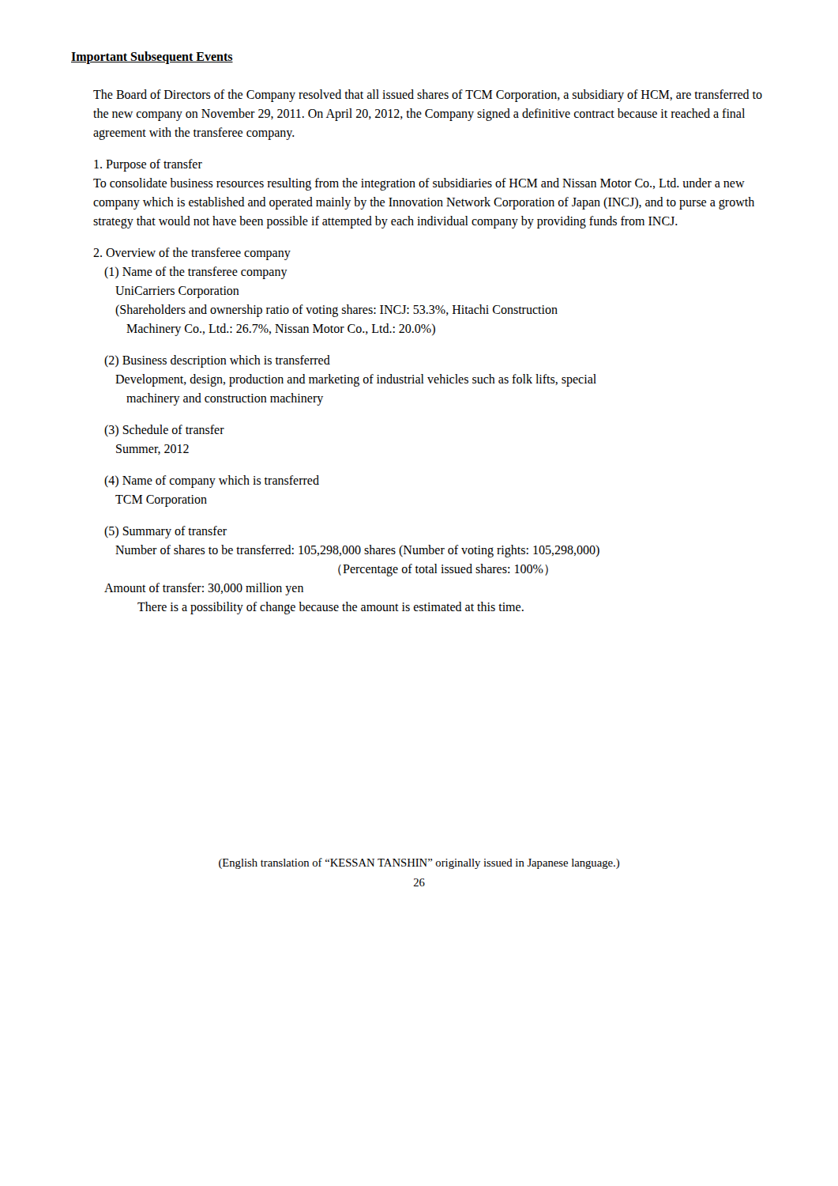Important Subsequent Events
The Board of Directors of the Company resolved that all issued shares of TCM Corporation, a subsidiary of HCM, are transferred to the new company on November 29, 2011. On April 20, 2012, the Company signed a definitive contract because it reached a final agreement with the transferee company.
1. Purpose of transfer
To consolidate business resources resulting from the integration of subsidiaries of HCM and Nissan Motor Co., Ltd. under a new company which is established and operated mainly by the Innovation Network Corporation of Japan (INCJ), and to purse a growth strategy that would not have been possible if attempted by each individual company by providing funds from INCJ.
2. Overview of the transferee company
(1) Name of the transferee company
UniCarriers Corporation
(Shareholders and ownership ratio of voting shares: INCJ: 53.3%, Hitachi Construction
Machinery Co., Ltd.: 26.7%, Nissan Motor Co., Ltd.: 20.0%)
(2) Business description which is transferred
Development, design, production and marketing of industrial vehicles such as folk lifts, special
machinery and construction machinery
(3) Schedule of transfer
Summer, 2012
(4) Name of company which is transferred
TCM Corporation
(5) Summary of transfer
Number of shares to be transferred: 105,298,000 shares (Number of voting rights: 105,298,000)
（Percentage of total issued shares: 100%）
Amount of transfer: 30,000 million yen
There is a possibility of change because the amount is estimated at this time.
(English translation of “KESSAN TANSHIN” originally issued in Japanese language.)
26